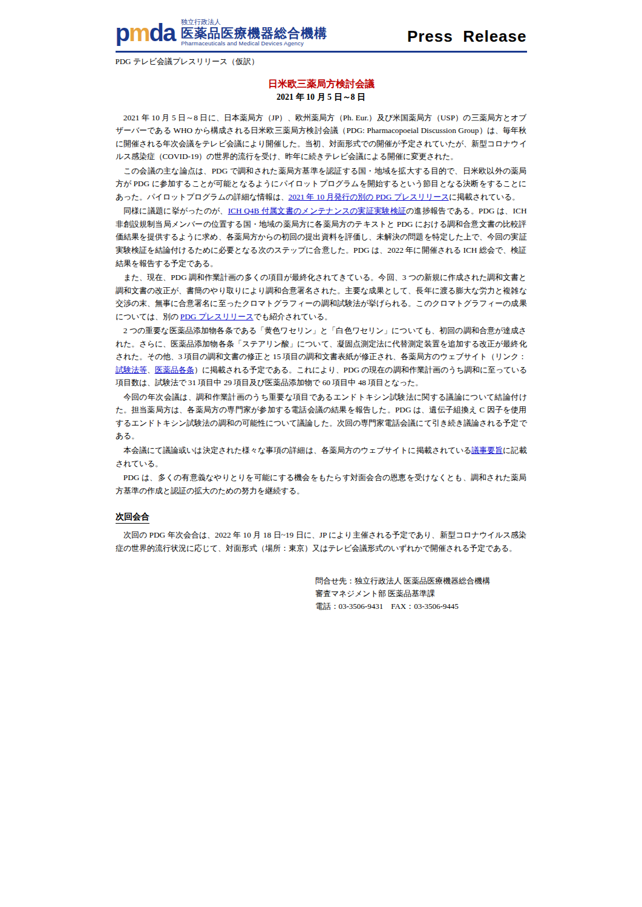pmda
独立行政法人
医薬品医療機器総合機構
Pharmaceuticals and Medical Devices Agency
Press Release
PDG テレビ会議プレスリリース（仮訳）
日米欧三薬局方検討会議
2021 年 10 月 5 日～8 日
2021 年 10 月 5 日～8 日に、日本薬局方（JP）、欧州薬局方（Ph. Eur.）及び米国薬局方（USP）の三薬局方とオブザーバーである WHO から構成される日米欧三薬局方検討会議（PDG: Pharmacopoeial Discussion Group）は、毎年秋に開催される年次会議をテレビ会議により開催した。当初、対面形式での開催が予定されていたが、新型コロナウイルス感染症（COVID-19）の世界的流行を受け、昨年に続きテレビ会議による開催に変更された。
この会議の主な論点は、PDG で調和された薬局方基準を認証する国・地域を拡大する目的で、日米欧以外の薬局方が PDG に参加することが可能となるようにパイロットプログラムを開始するという節目となる決断をすることにあった。パイロットプログラムの詳細な情報は、2021 年 10 月発行の別の PDG プレスリリースに掲載されている。
同様に議題に挙がったのが、ICH Q4B 付属文書のメンテナンスの実証実験検証の進捗報告である。PDG は、ICH 非創設規制当局メンバーの位置する国・地域の薬局方に各薬局方のテキストと PDG における調和合意文書の比較評価結果を提供するように求め、各薬局方からの初回の提出資料を評価し、未解決の問題を特定した上で、今回の実証実験検証を結論付けるために必要となる次のステップに合意した。PDG は、2022 年に開催される ICH 総会で、検証結果を報告する予定である。
また、現在、PDG 調和作業計画の多くの項目が最終化されてきている。今回、3 つの新規に作成された調和文書と調和文書の改正が、書簡のやり取りにより調和合意署名された。主要な成果として、長年に渡る膨大な労力と複雑な交渉の末、無事に合意署名に至ったクロマトグラフィーの調和試験法が挙げられる。このクロマトグラフィーの成果については、別の PDG プレスリリースでも紹介されている。
2 つの重要な医薬品添加物各条である「黄色ワセリン」と「白色ワセリン」についても、初回の調和合意が達成された。さらに、医薬品添加物各条「ステアリン酸」について、凝固点測定法に代替測定装置を追加する改正が最終化された。その他、3 項目の調和文書の修正と 15 項目の調和文書表紙が修正され、各薬局方のウェブサイト（リンク：試験法等、医薬品各条）に掲載される予定である。これにより、PDG の現在の調和作業計画のうち調和に至っている項目数は、試験法で 31 項目中 29 項目及び医薬品添加物で 60 項目中 48 項目となった。
今回の年次会議は、調和作業計画のうち重要な項目であるエンドトキシン試験法に関する議論について結論付けた。担当薬局方は、各薬局方の専門家が参加する電話会議の結果を報告した。PDG は、遺伝子組換え C 因子を使用するエンドトキシン試験法の調和の可能性について議論した。次回の専門家電話会議にて引き続き議論される予定である。
本会議にて議論或いは決定された様々な事項の詳細は、各薬局方のウェブサイトに掲載されている議事要旨に記載されている。
PDG は、多くの有意義なやりとりを可能にする機会をもたらす対面会合の恩恵を受けなくとも、調和された薬局方基準の作成と認証の拡大のための努力を継続する。
次回会合
次回の PDG 年次会合は、2022 年 10 月 18 日~19 日に、JP により主催される予定であり、新型コロナウイルス感染症の世界的流行状況に応じて、対面形式（場所：東京）又はテレビ会議形式のいずれかで開催される予定である。
問合せ先：独立行政法人 医薬品医療機器総合機構
審査マネジメント部 医薬品基準課
電話：03-3506-9431　FAX：03-3506-9445